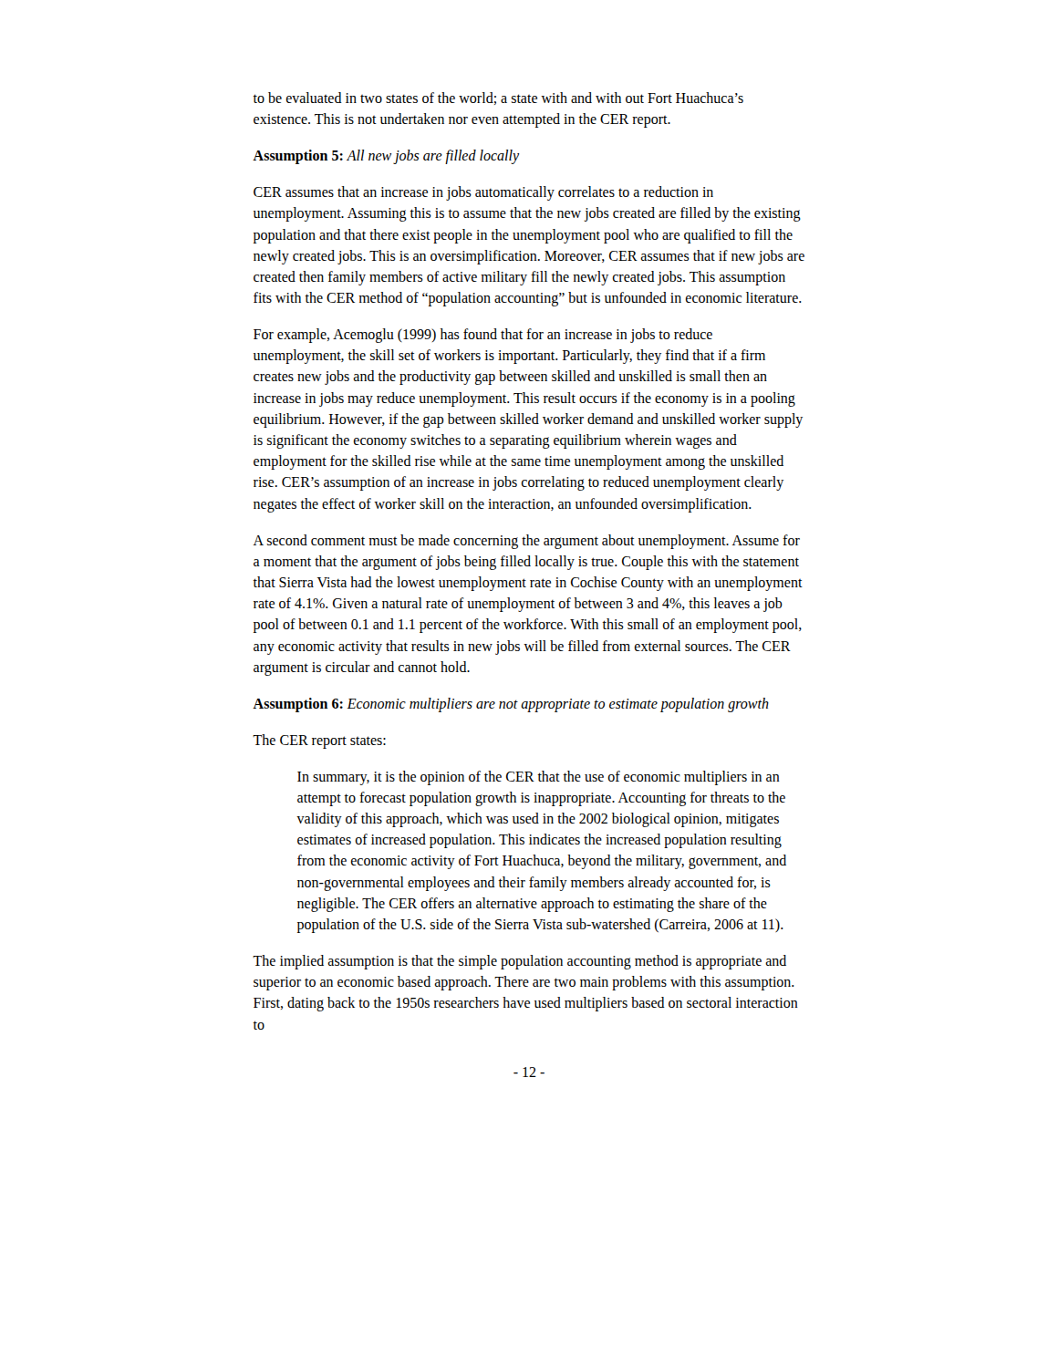to be evaluated in two states of the world; a state with and with out Fort Huachuca’s existence. This is not undertaken nor even attempted in the CER report.
Assumption 5: All new jobs are filled locally
CER assumes that an increase in jobs automatically correlates to a reduction in unemployment. Assuming this is to assume that the new jobs created are filled by the existing population and that there exist people in the unemployment pool who are qualified to fill the newly created jobs. This is an oversimplification. Moreover, CER assumes that if new jobs are created then family members of active military fill the newly created jobs. This assumption fits with the CER method of “population accounting” but is unfounded in economic literature.
For example, Acemoglu (1999) has found that for an increase in jobs to reduce unemployment, the skill set of workers is important. Particularly, they find that if a firm creates new jobs and the productivity gap between skilled and unskilled is small then an increase in jobs may reduce unemployment. This result occurs if the economy is in a pooling equilibrium. However, if the gap between skilled worker demand and unskilled worker supply is significant the economy switches to a separating equilibrium wherein wages and employment for the skilled rise while at the same time unemployment among the unskilled rise. CER’s assumption of an increase in jobs correlating to reduced unemployment clearly negates the effect of worker skill on the interaction, an unfounded oversimplification.
A second comment must be made concerning the argument about unemployment. Assume for a moment that the argument of jobs being filled locally is true. Couple this with the statement that Sierra Vista had the lowest unemployment rate in Cochise County with an unemployment rate of 4.1%. Given a natural rate of unemployment of between 3 and 4%, this leaves a job pool of between 0.1 and 1.1 percent of the workforce. With this small of an employment pool, any economic activity that results in new jobs will be filled from external sources. The CER argument is circular and cannot hold.
Assumption 6: Economic multipliers are not appropriate to estimate population growth
The CER report states:
In summary, it is the opinion of the CER that the use of economic multipliers in an attempt to forecast population growth is inappropriate. Accounting for threats to the validity of this approach, which was used in the 2002 biological opinion, mitigates estimates of increased population. This indicates the increased population resulting from the economic activity of Fort Huachuca, beyond the military, government, and non-governmental employees and their family members already accounted for, is negligible. The CER offers an alternative approach to estimating the share of the population of the U.S. side of the Sierra Vista sub-watershed (Carreira, 2006 at 11).
The implied assumption is that the simple population accounting method is appropriate and superior to an economic based approach. There are two main problems with this assumption. First, dating back to the 1950s researchers have used multipliers based on sectoral interaction to
- 12 -